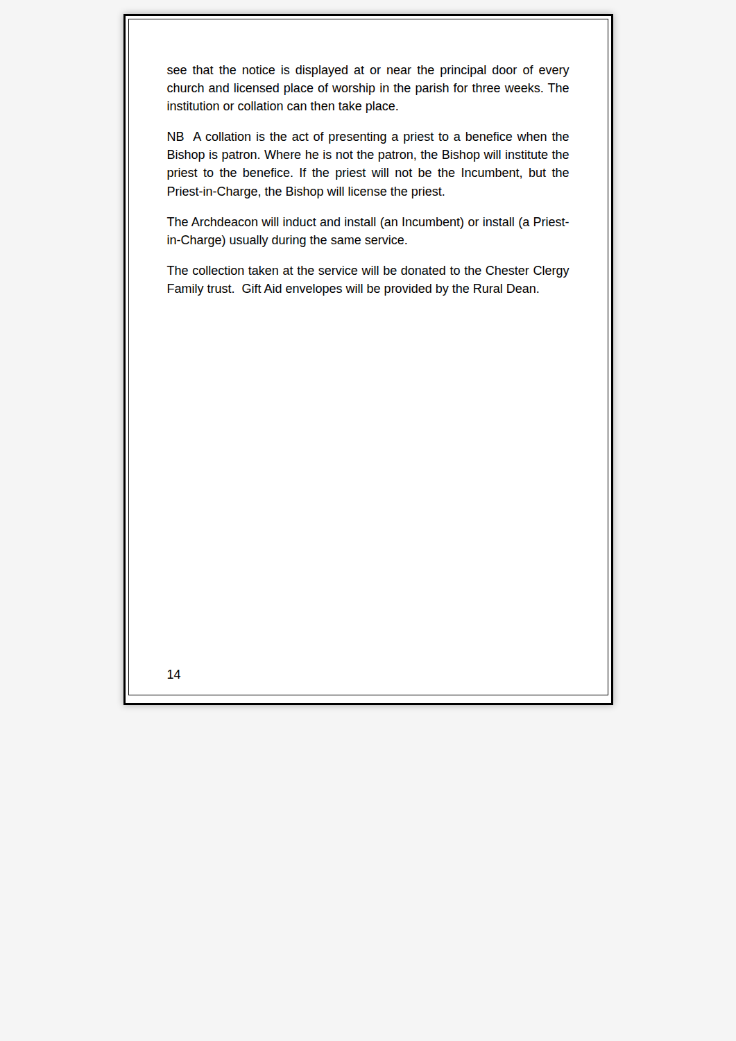see that the notice is displayed at or near the principal door of every church and licensed place of worship in the parish for three weeks. The institution or collation can then take place.
NB A collation is the act of presenting a priest to a benefice when the Bishop is patron. Where he is not the patron, the Bishop will institute the priest to the benefice. If the priest will not be the Incumbent, but the Priest-in-Charge, the Bishop will license the priest.
The Archdeacon will induct and install (an Incumbent) or install (a Priest-in-Charge) usually during the same service.
The collection taken at the service will be donated to the Chester Clergy Family trust. Gift Aid envelopes will be provided by the Rural Dean.
14